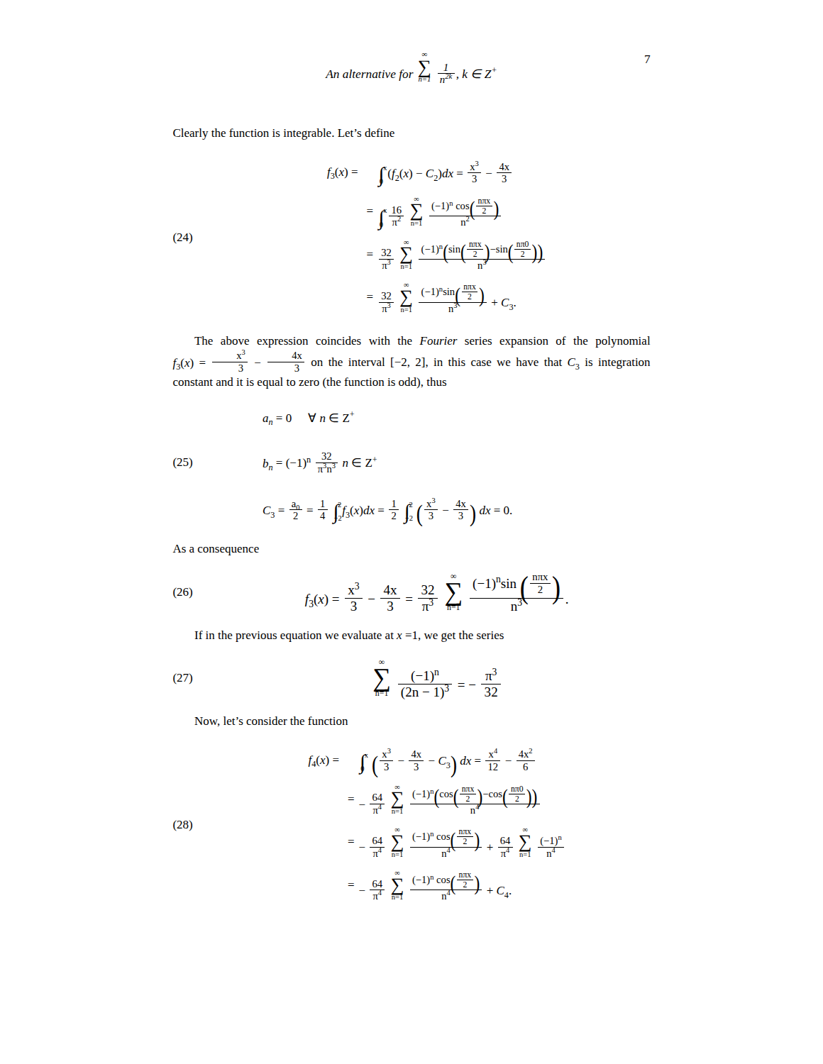An alternative for ∞∑n=1 1 n2k, k ∈ Z+ 7
Clearly the function is integrable. Let’s define
(24)
f3(x) =
x∫0(f2(x) − C2)dx = x33 − 4x 3
=
x∫016 π2 ∞∑n=1 (−1)n cos(nπx 2) n2
=
32 π3 ∞∑n=1 (−1)n(sin(nπx 2)−sin(nπ02)) n3
=
32 π3 ∞∑n=1 (−1)nsin(nπx 2) n3 + C3.
The above expression coincides with the Fourier series expansion of the polynomial f3(x) = x33 − 4x 3 on the interval [−2, 2], in this case we have that C3 is integration constant and it is equal to zero (the function is odd), thus
an = 0 ∀ n ∈ Z+
(25)
bn = (−1)n 32 π3n3 n ∈ Z+
C3 = a02 = 14 2∫−2 f3(x)dx = 12 2∫−2 (x33 − 4x 3) dx = 0.
As a consequence
(26)
f3(x) = x33 − 4x 3 = 32 π3 ∞∑n=1 (−1)nsin (nπx 2) n3.
If in the previous equation we evaluate at x =1, we get the series
(27)
∞∑n=1 (−1)n(2n − 1)3 = − π332
Now, let’s consider the function
(28)
f4(x) =
x∫0 (x33 − 4x 3 − C3) dx = x412 − 4x26
=
− 64 π4 ∞∑n=1 (−1)n(cos(nπx 2)−cos(nπ02)) n4
=
− 64 π4 ∞∑n=1 (−1)n cos(nπx 2) n4 + 64 π4 ∞∑n=1 (−1)n n4
=
− 64 π4 ∞∑n=1 (−1)n cos(nπx 2) n4 + C4.